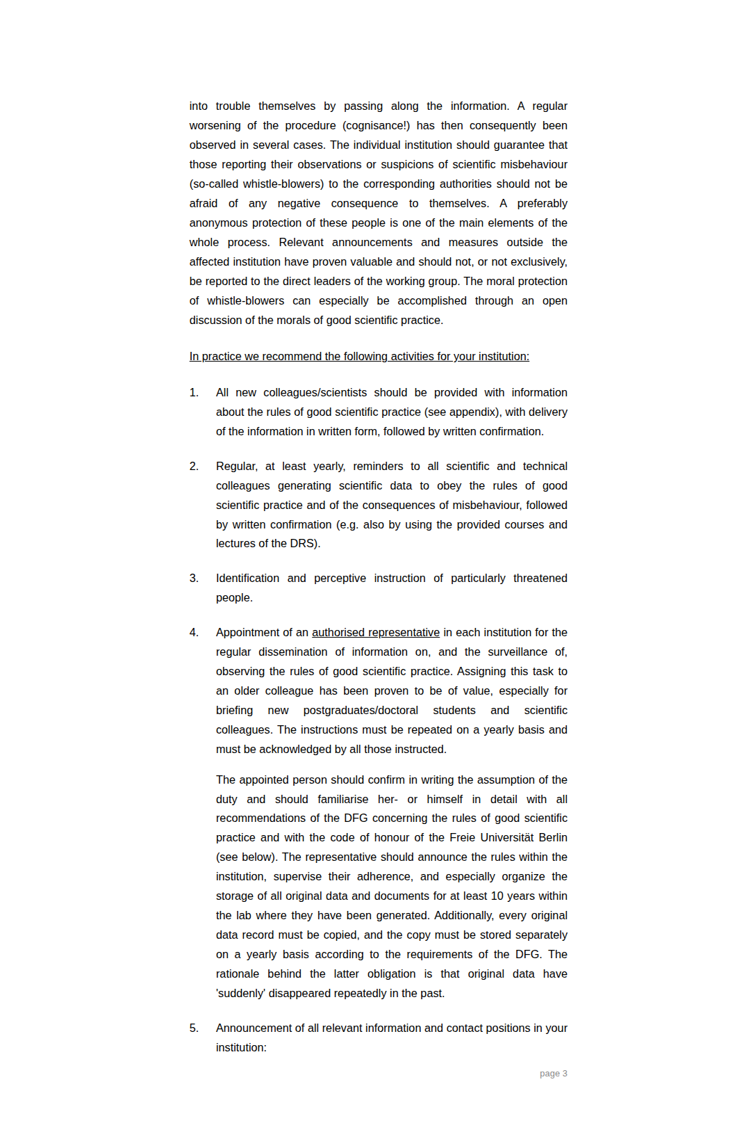into trouble themselves by passing along the information. A regular worsening of the procedure (cognisance!) has then consequently been observed in several cases. The individual institution should guarantee that those reporting their observations or suspicions of scientific misbehaviour (so-called whistle-blowers) to the corresponding authorities should not be afraid of any negative consequence to themselves. A preferably anonymous protection of these people is one of the main elements of the whole process. Relevant announcements and measures outside the affected institution have proven valuable and should not, or not exclusively, be reported to the direct leaders of the working group. The moral protection of whistle-blowers can especially be accomplished through an open discussion of the morals of good scientific practice.
In practice we recommend the following activities for your institution:
All new colleagues/scientists should be provided with information about the rules of good scientific practice (see appendix), with delivery of the information in written form, followed by written confirmation.
Regular, at least yearly, reminders to all scientific and technical colleagues generating scientific data to obey the rules of good scientific practice and of the consequences of misbehaviour, followed by written confirmation (e.g. also by using the provided courses and lectures of the DRS).
Identification and perceptive instruction of particularly threatened people.
Appointment of an authorised representative in each institution for the regular dissemination of information on, and the surveillance of, observing the rules of good scientific practice. Assigning this task to an older colleague has been proven to be of value, especially for briefing new postgraduates/doctoral students and scientific colleagues. The instructions must be repeated on a yearly basis and must be acknowledged by all those instructed.
The appointed person should confirm in writing the assumption of the duty and should familiarise her- or himself in detail with all recommendations of the DFG concerning the rules of good scientific practice and with the code of honour of the Freie Universität Berlin (see below). The representative should announce the rules within the institution, supervise their adherence, and especially organize the storage of all original data and documents for at least 10 years within the lab where they have been generated. Additionally, every original data record must be copied, and the copy must be stored separately on a yearly basis according to the requirements of the DFG. The rationale behind the latter obligation is that original data have 'suddenly' disappeared repeatedly in the past.
Announcement of all relevant information and contact positions in your institution:
page 3